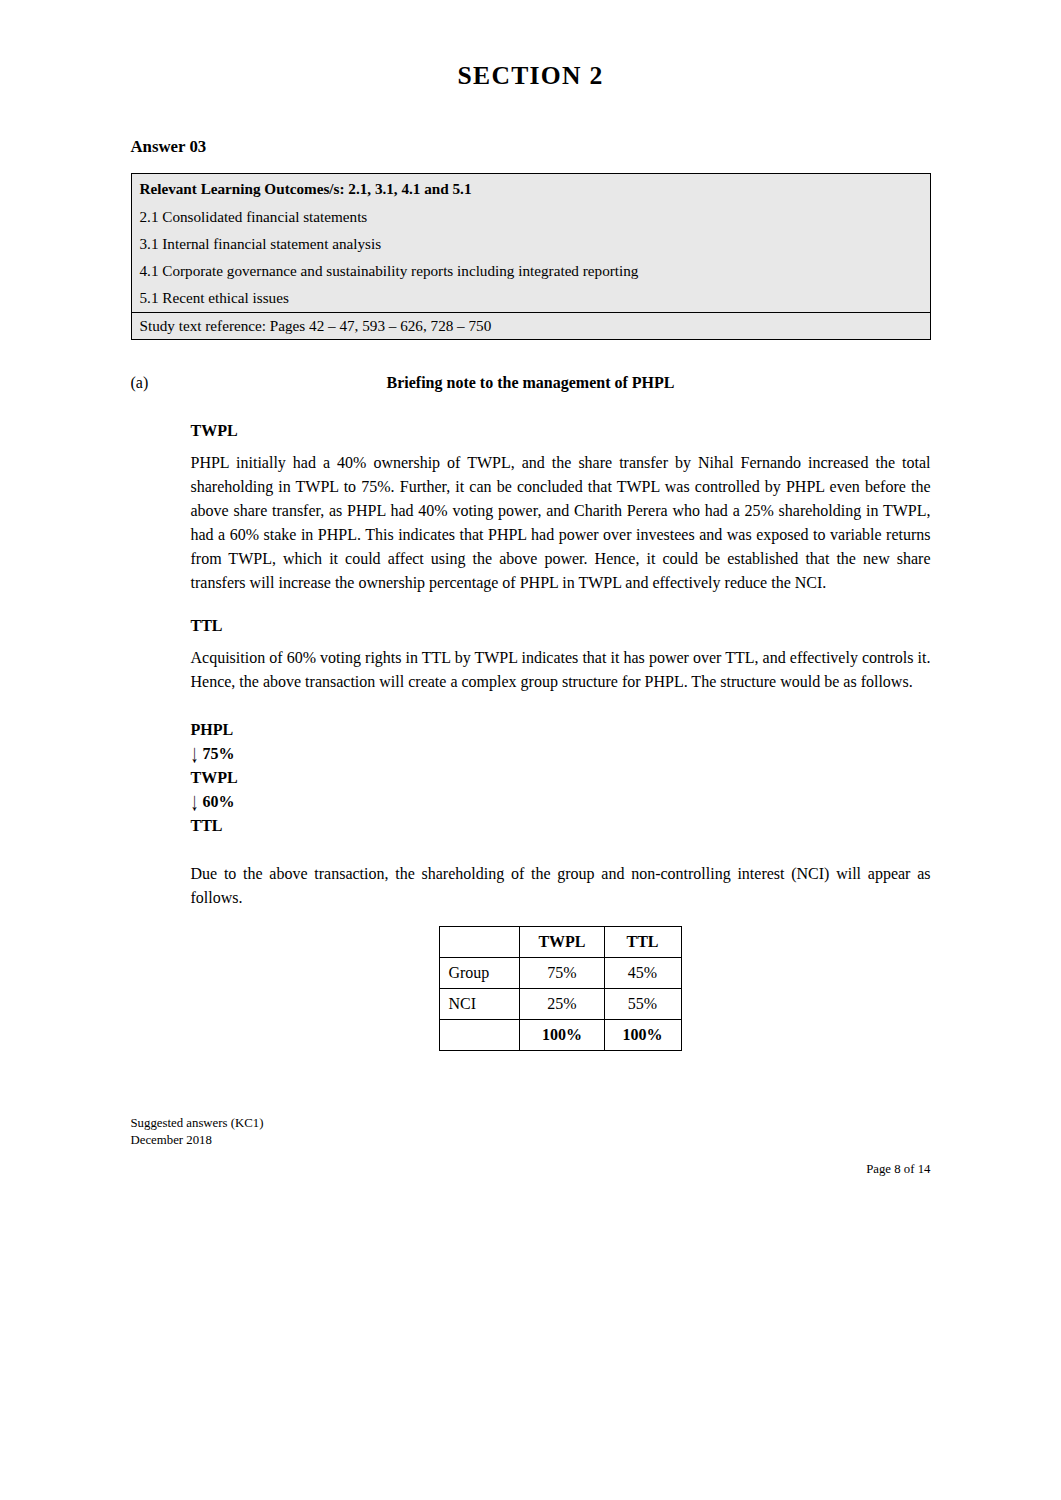SECTION 2
Answer 03
Relevant Learning Outcomes/s: 2.1, 3.1, 4.1 and 5.1
2.1 Consolidated financial statements
3.1 Internal financial statement analysis
4.1 Corporate governance and sustainability reports including integrated reporting
5.1 Recent ethical issues
Study text reference: Pages 42 – 47, 593 – 626, 728 – 750
(a)
Briefing note to the management of PHPL
TWPL
PHPL initially had a 40% ownership of TWPL, and the share transfer by Nihal Fernando increased the total shareholding in TWPL to 75%. Further, it can be concluded that TWPL was controlled by PHPL even before the above share transfer, as PHPL had 40% voting power, and Charith Perera who had a 25% shareholding in TWPL, had a 60% stake in PHPL. This indicates that PHPL had power over investees and was exposed to variable returns from TWPL, which it could affect using the above power. Hence, it could be established that the new share transfers will increase the ownership percentage of PHPL in TWPL and effectively reduce the NCI.
TTL
Acquisition of 60% voting rights in TTL by TWPL indicates that it has power over TTL, and effectively controls it. Hence, the above transaction will create a complex group structure for PHPL. The structure would be as follows.
PHPL
↓75%
TWPL
↓60%
TTL
Due to the above transaction, the shareholding of the group and non-controlling interest (NCI) will appear as follows.
| | TWPL | TTL |
| --- | --- | --- |
| Group | 75% | 45% |
| NCI | 25% | 55% |
| | 100% | 100% |
Suggested answers (KC1)
December 2018
Page 8 of 14